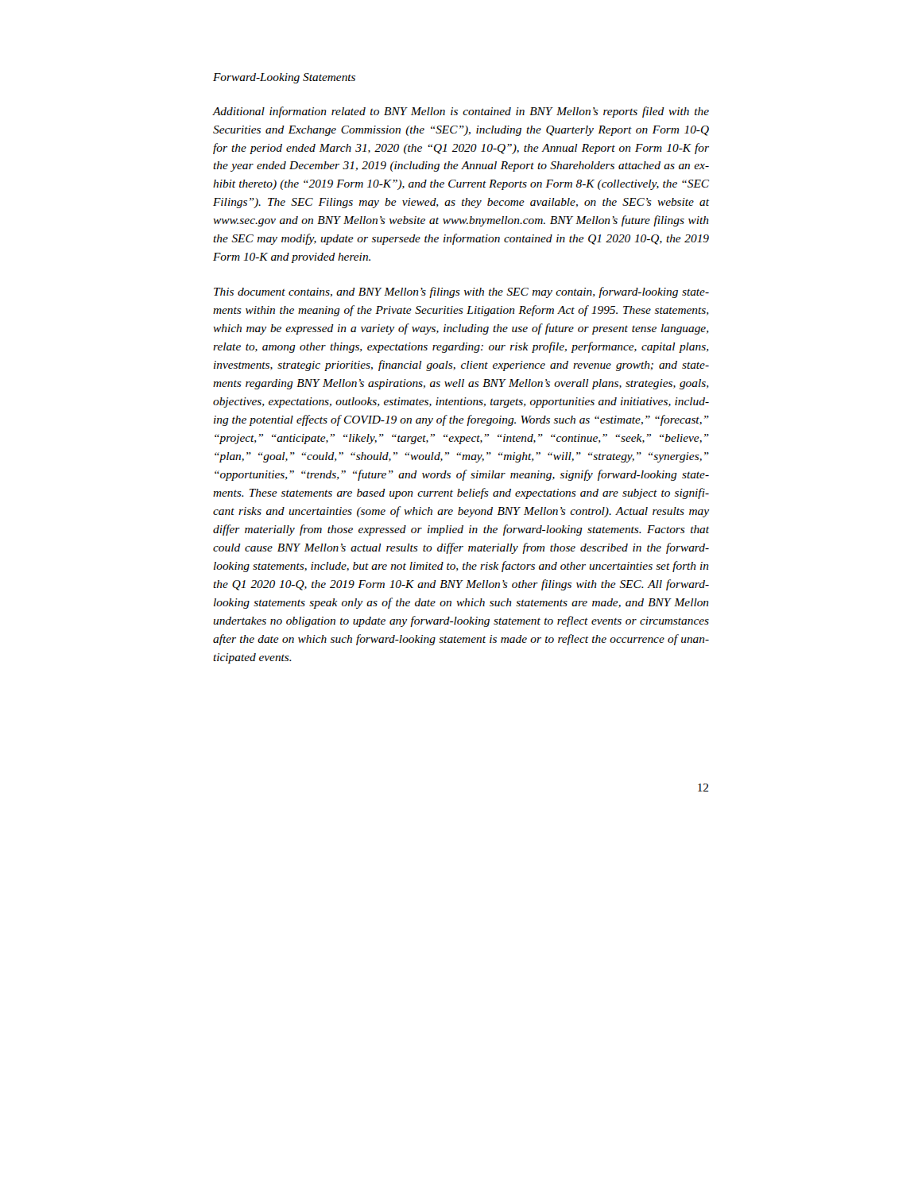Forward-Looking Statements
Additional information related to BNY Mellon is contained in BNY Mellon’s reports filed with the Securities and Exchange Commission (the “SEC”), including the Quarterly Report on Form 10-Q for the period ended March 31, 2020 (the “Q1 2020 10-Q”), the Annual Report on Form 10-K for the year ended December 31, 2019 (including the Annual Report to Shareholders attached as an exhibit thereto) (the “2019 Form 10-K”), and the Current Reports on Form 8-K (collectively, the “SEC Filings”). The SEC Filings may be viewed, as they become available, on the SEC’s website at www.sec.gov and on BNY Mellon’s website at www.bnymellon.com. BNY Mellon’s future filings with the SEC may modify, update or supersede the information contained in the Q1 2020 10-Q, the 2019 Form 10-K and provided herein.
This document contains, and BNY Mellon’s filings with the SEC may contain, forward-looking statements within the meaning of the Private Securities Litigation Reform Act of 1995. These statements, which may be expressed in a variety of ways, including the use of future or present tense language, relate to, among other things, expectations regarding: our risk profile, performance, capital plans, investments, strategic priorities, financial goals, client experience and revenue growth; and statements regarding BNY Mellon’s aspirations, as well as BNY Mellon’s overall plans, strategies, goals, objectives, expectations, outlooks, estimates, intentions, targets, opportunities and initiatives, including the potential effects of COVID-19 on any of the foregoing. Words such as “estimate,” “forecast,” “project,” “anticipate,” “likely,” “target,” “expect,” “intend,” “continue,” “seek,” “believe,” “plan,” “goal,” “could,” “should,” “would,” “may,” “might,” “will,” “strategy,” “synergies,” “opportunities,” “trends,” “future” and words of similar meaning, signify forward-looking statements. These statements are based upon current beliefs and expectations and are subject to significant risks and uncertainties (some of which are beyond BNY Mellon’s control). Actual results may differ materially from those expressed or implied in the forward-looking statements. Factors that could cause BNY Mellon’s actual results to differ materially from those described in the forward-looking statements, include, but are not limited to, the risk factors and other uncertainties set forth in the Q1 2020 10-Q, the 2019 Form 10-K and BNY Mellon’s other filings with the SEC. All forward-looking statements speak only as of the date on which such statements are made, and BNY Mellon undertakes no obligation to update any forward-looking statement to reflect events or circumstances after the date on which such forward-looking statement is made or to reflect the occurrence of unanticipated events.
12